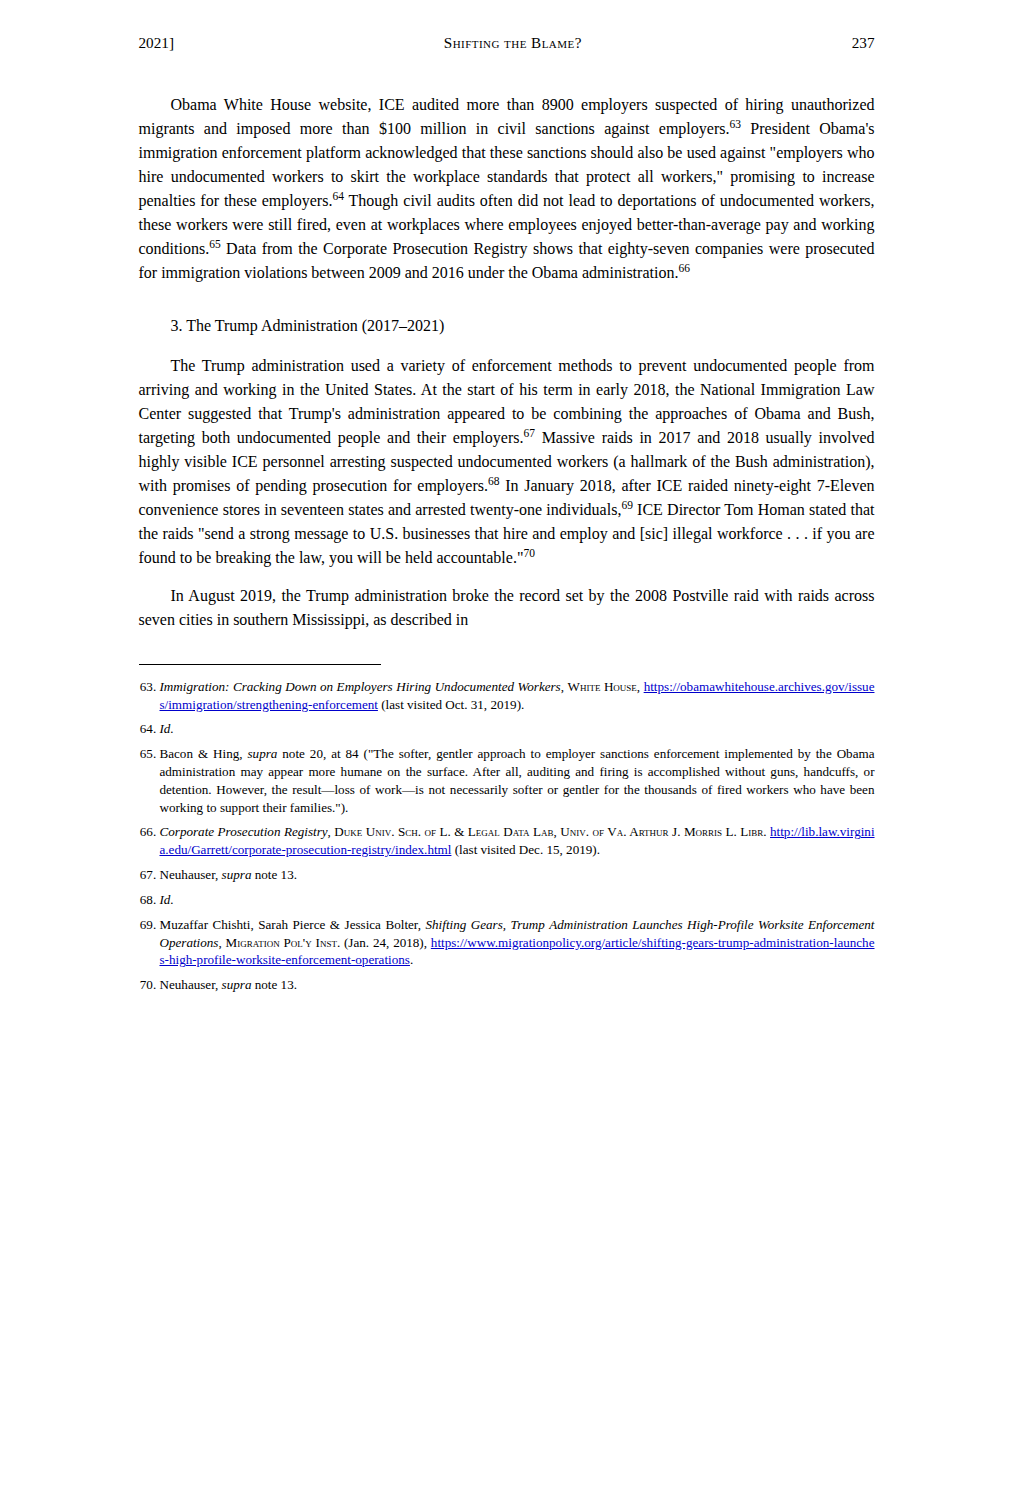2021] Shifting the Blame? 237
Obama White House website, ICE audited more than 8900 employers suspected of hiring unauthorized migrants and imposed more than $100 million in civil sanctions against employers.63 President Obama's immigration enforcement platform acknowledged that these sanctions should also be used against "employers who hire undocumented workers to skirt the workplace standards that protect all workers," promising to increase penalties for these employers.64 Though civil audits often did not lead to deportations of undocumented workers, these workers were still fired, even at workplaces where employees enjoyed better-than-average pay and working conditions.65 Data from the Corporate Prosecution Registry shows that eighty-seven companies were prosecuted for immigration violations between 2009 and 2016 under the Obama administration.66
3. The Trump Administration (2017–2021)
The Trump administration used a variety of enforcement methods to prevent undocumented people from arriving and working in the United States. At the start of his term in early 2018, the National Immigration Law Center suggested that Trump's administration appeared to be combining the approaches of Obama and Bush, targeting both undocumented people and their employers.67 Massive raids in 2017 and 2018 usually involved highly visible ICE personnel arresting suspected undocumented workers (a hallmark of the Bush administration), with promises of pending prosecution for employers.68 In January 2018, after ICE raided ninety-eight 7-Eleven convenience stores in seventeen states and arrested twenty-one individuals,69 ICE Director Tom Homan stated that the raids "send a strong message to U.S. businesses that hire and employ and [sic] illegal workforce . . . if you are found to be breaking the law, you will be held accountable."70
In August 2019, the Trump administration broke the record set by the 2008 Postville raid with raids across seven cities in southern Mississippi, as described in
Immigration: Cracking Down on Employers Hiring Undocumented Workers, White House, https://obamawhitehouse.archives.gov/issues/immigration/strengthening-enforcement (last visited Oct. 31, 2019).
Id.
Bacon & Hing, supra note 20, at 84 ("The softer, gentler approach to employer sanctions enforcement implemented by the Obama administration may appear more humane on the surface. After all, auditing and firing is accomplished without guns, handcuffs, or detention. However, the result—loss of work—is not necessarily softer or gentler for the thousands of fired workers who have been working to support their families.").
Corporate Prosecution Registry, Duke Univ. Sch. of L. & Legal Data Lab, Univ. of Va. Arthur J. Morris L. Libr. http://lib.law.virginia.edu/Garrett/corporate-prosecution-registry/index.html (last visited Dec. 15, 2019).
Neuhauser, supra note 13.
Id.
Muzaffar Chishti, Sarah Pierce & Jessica Bolter, Shifting Gears, Trump Administration Launches High-Profile Worksite Enforcement Operations, Migration Pol'y Inst. (Jan. 24, 2018), https://www.migrationpolicy.org/article/shifting-gears-trump-administration-launches-high-profile-worksite-enforcement-operations.
Neuhauser, supra note 13.